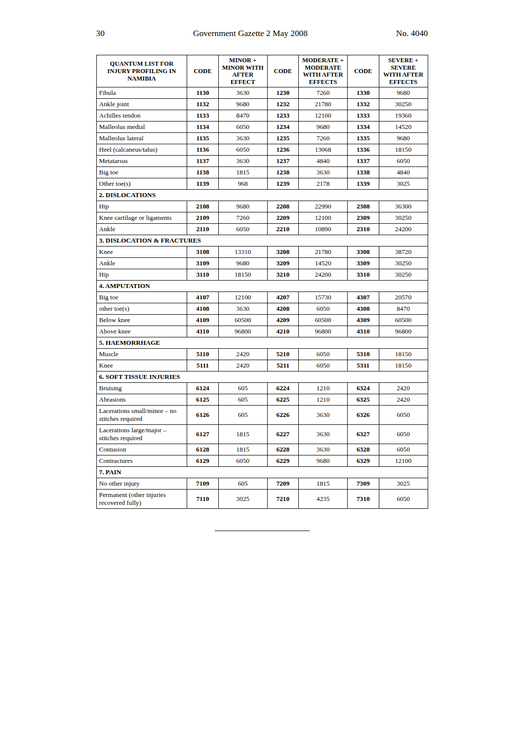30 Government Gazette 2 May 2008 No. 4040
| QUANTUM LIST FOR INJURY PROFILING IN NAMIBIA | CODE | MINOR + MINOR WITH AFTER EFFECT | CODE | MODER­ATE + MODER­ATE WITH AFTER EFFECTS | CODE | SEVERE + SEVERE WITH AFTER EFFECTS |
| --- | --- | --- | --- | --- | --- | --- |
| Fibula | 1130 | 3630 | 1230 | 7260 | 1330 | 9680 |
| Ankle joint | 1132 | 9680 | 1232 | 21780 | 1332 | 30250 |
| Achilles tendon | 1133 | 8470 | 1233 | 12100 | 1333 | 19360 |
| Malleolus medial | 1134 | 6050 | 1234 | 9680 | 1334 | 14520 |
| Malleolus lateral | 1135 | 3630 | 1235 | 7260 | 1335 | 9680 |
| Heel (calcaneus/talus) | 1136 | 6050 | 1236 | 13068 | 1336 | 18150 |
| Metatarsus | 1137 | 3630 | 1237 | 4840 | 1337 | 6050 |
| Big toe | 1138 | 1815 | 1238 | 3630 | 1338 | 4840 |
| Other toe(s) | 1139 | 968 | 1239 | 2178 | 1339 | 3025 |
| 2. DISLOCATIONS |
| Hip | 2108 | 9680 | 2208 | 22990 | 2308 | 36300 |
| Knee cartilage or ligaments | 2109 | 7260 | 2209 | 12100 | 2309 | 30250 |
| Ankle | 2110 | 6050 | 2210 | 10890 | 2310 | 24200 |
| 3. DISLOCATION & FRACTURES |
| Knee | 3108 | 13310 | 3208 | 21780 | 3308 | 38720 |
| Ankle | 3109 | 9680 | 3209 | 14520 | 3309 | 30250 |
| Hip | 3110 | 18150 | 3210 | 24200 | 3310 | 30250 |
| 4. AMPUTATION |
| Big toe | 4107 | 12100 | 4207 | 15730 | 4307 | 20570 |
| other toe(s) | 4108 | 3630 | 4208 | 6050 | 4308 | 8470 |
| Below knee | 4109 | 60500 | 4209 | 60500 | 4309 | 60500 |
| Above knee | 4110 | 96800 | 4210 | 96800 | 4310 | 96800 |
| 5. HAEMORRHAGE |
| Muscle | 5110 | 2420 | 5210 | 6050 | 5310 | 18150 |
| Knee | 5111 | 2420 | 5211 | 6050 | 5311 | 18150 |
| 6. SOFT TISSUE INJURIES |
| Bruising | 6124 | 605 | 6224 | 1210 | 6324 | 2420 |
| Abrasions | 6125 | 605 | 6225 | 1210 | 6325 | 2420 |
| Lacerations small/minor – no stitches required | 6126 | 605 | 6226 | 3630 | 6326 | 6050 |
| Lacerations large/major – stitches required | 6127 | 1815 | 6227 | 3630 | 6327 | 6050 |
| Contusion | 6128 | 1815 | 6228 | 3630 | 6328 | 6050 |
| Contractures | 6129 | 6050 | 6229 | 9680 | 6329 | 12100 |
| 7. PAIN |
| No other injury | 7109 | 605 | 7209 | 1815 | 7309 | 3025 |
| Permanent (other injuries recovered fully) | 7110 | 3025 | 7210 | 4235 | 7310 | 6050 |